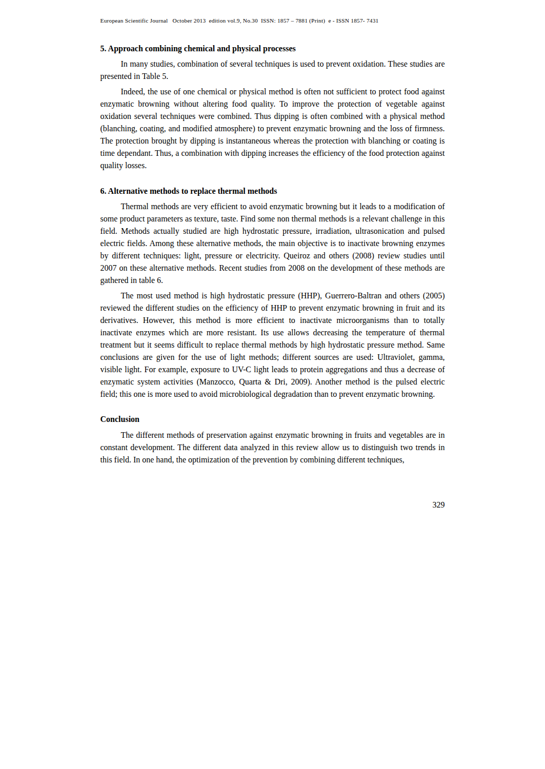European Scientific Journal October 2013 edition vol.9, No.30 ISSN: 1857 – 7881 (Print) e - ISSN 1857- 7431
5. Approach combining chemical and physical processes
In many studies, combination of several techniques is used to prevent oxidation. These studies are presented in Table 5.
Indeed, the use of one chemical or physical method is often not sufficient to protect food against enzymatic browning without altering food quality. To improve the protection of vegetable against oxidation several techniques were combined. Thus dipping is often combined with a physical method (blanching, coating, and modified atmosphere) to prevent enzymatic browning and the loss of firmness. The protection brought by dipping is instantaneous whereas the protection with blanching or coating is time dependant. Thus, a combination with dipping increases the efficiency of the food protection against quality losses.
6. Alternative methods to replace thermal methods
Thermal methods are very efficient to avoid enzymatic browning but it leads to a modification of some product parameters as texture, taste. Find some non thermal methods is a relevant challenge in this field. Methods actually studied are high hydrostatic pressure, irradiation, ultrasonication and pulsed electric fields. Among these alternative methods, the main objective is to inactivate browning enzymes by different techniques: light, pressure or electricity. Queiroz and others (2008) review studies until 2007 on these alternative methods. Recent studies from 2008 on the development of these methods are gathered in table 6.
The most used method is high hydrostatic pressure (HHP), Guerrero-Baltran and others (2005) reviewed the different studies on the efficiency of HHP to prevent enzymatic browning in fruit and its derivatives. However, this method is more efficient to inactivate microorganisms than to totally inactivate enzymes which are more resistant. Its use allows decreasing the temperature of thermal treatment but it seems difficult to replace thermal methods by high hydrostatic pressure method. Same conclusions are given for the use of light methods; different sources are used: Ultraviolet, gamma, visible light. For example, exposure to UV-C light leads to protein aggregations and thus a decrease of enzymatic system activities (Manzocco, Quarta & Dri, 2009). Another method is the pulsed electric field; this one is more used to avoid microbiological degradation than to prevent enzymatic browning.
Conclusion
The different methods of preservation against enzymatic browning in fruits and vegetables are in constant development. The different data analyzed in this review allow us to distinguish two trends in this field. In one hand, the optimization of the prevention by combining different techniques,
329